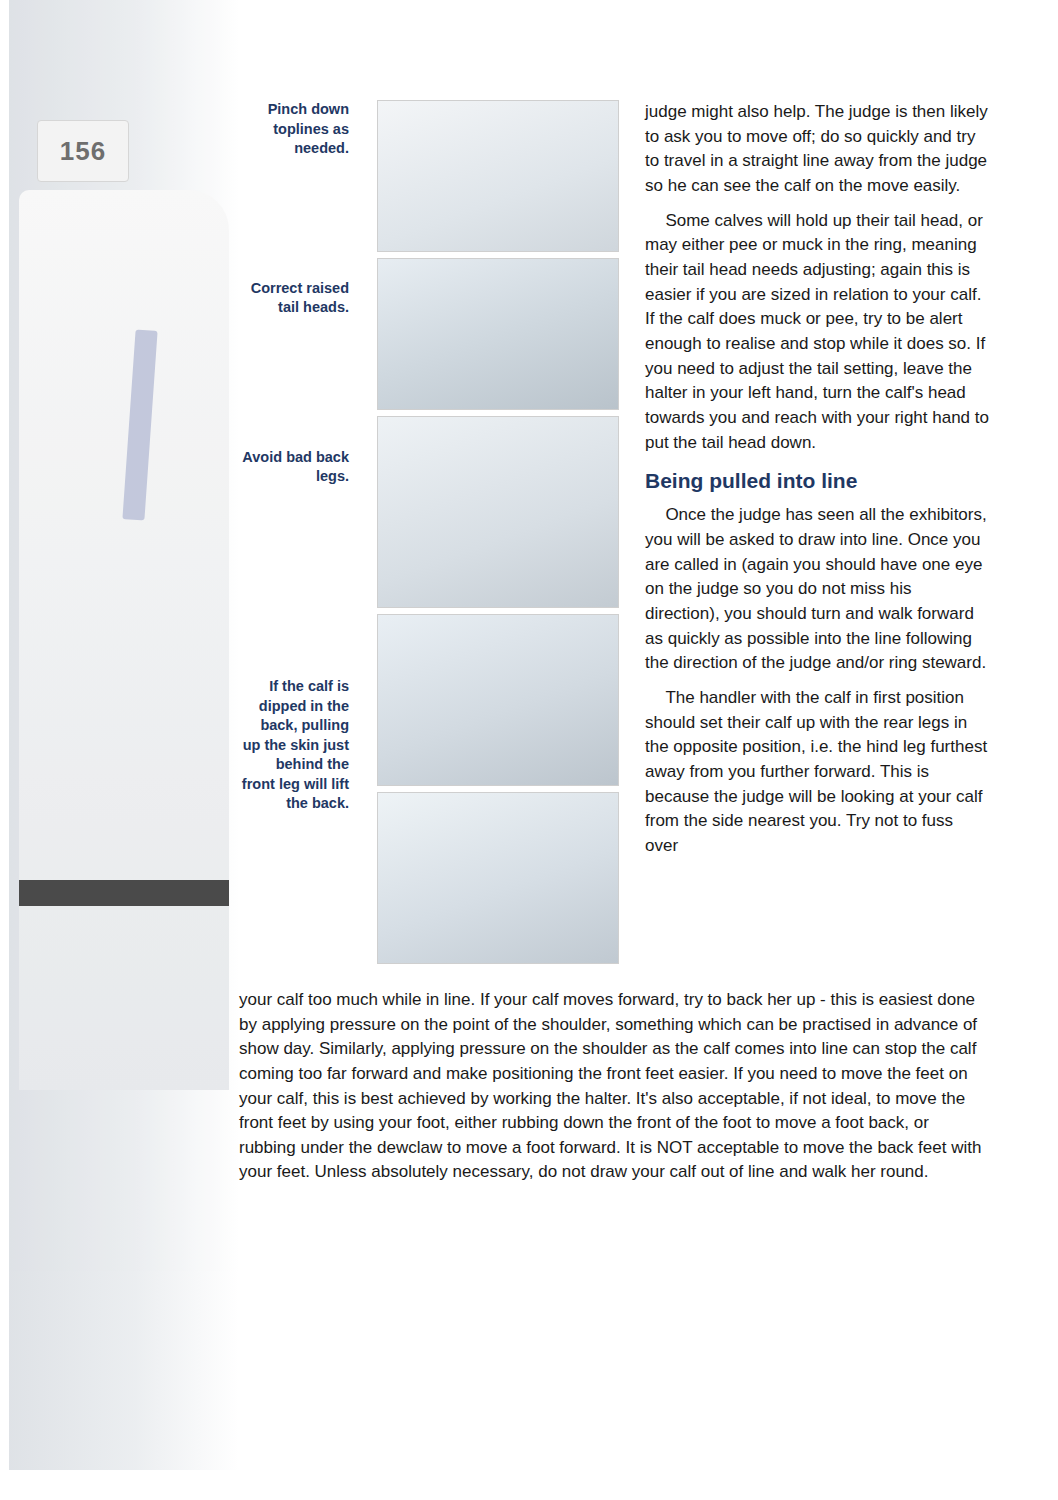156
Pinch down toplines as needed.
Correct raised tail heads.
Avoid bad back legs.
If the calf is dipped in the back, pulling up the skin just behind the front leg will lift the back.
judge might also help. The judge is then likely to ask you to move off; do so quickly and try to travel in a straight line away from the judge so he can see the calf on the move easily.
Some calves will hold up their tail head, or may either pee or muck in the ring, meaning their tail head needs adjusting; again this is easier if you are sized in relation to your calf. If the calf does muck or pee, try to be alert enough to realise and stop while it does so. If you need to adjust the tail setting, leave the halter in your left hand, turn the calf's head towards you and reach with your right hand to put the tail head down.
Being pulled into line
Once the judge has seen all the exhibitors, you will be asked to draw into line. Once you are called in (again you should have one eye on the judge so you do not miss his direction), you should turn and walk forward as quickly as possible into the line following the direction of the judge and/or ring steward.
The handler with the calf in first position should set their calf up with the rear legs in the opposite position, i.e. the hind leg furthest away from you further forward. This is because the judge will be looking at your calf from the side nearest you. Try not to fuss over
your calf too much while in line. If your calf moves forward, try to back her up - this is easiest done by applying pressure on the point of the shoulder, something which can be practised in advance of show day. Similarly, applying pressure on the shoulder as the calf comes into line can stop the calf coming too far forward and make positioning the front feet easier. If you need to move the feet on your calf, this is best achieved by working the halter. It's also acceptable, if not ideal, to move the front feet by using your foot, either rubbing down the front of the foot to move a foot back, or rubbing under the dewclaw to move a foot forward. It is NOT acceptable to move the back feet with your feet. Unless absolutely necessary, do not draw your calf out of line and walk her round.